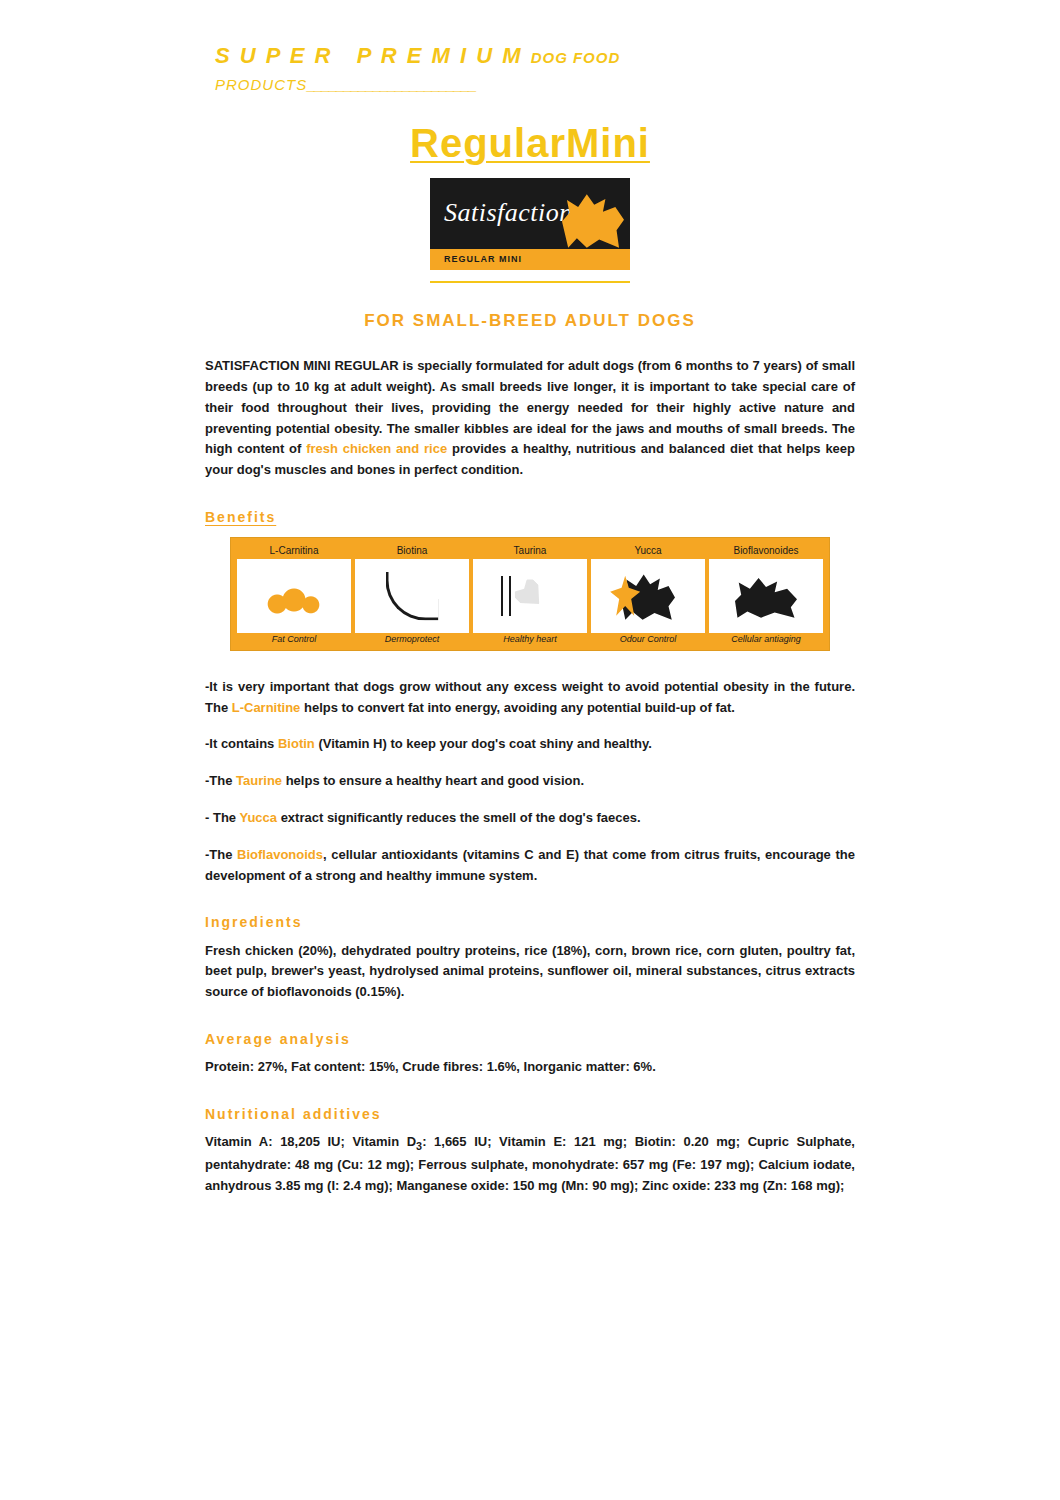S U P E R P R E M I U M DOG FOOD
PRODUCTS_______________________
RegularMini
Satisfaction REGULAR MINI
FOR SMALL-BREED ADULT DOGS
SATISFACTION MINI REGULAR is specially formulated for adult dogs (from 6 months to 7 years) of small breeds (up to 10 kg at adult weight). As small breeds live longer, it is important to take special care of their food throughout their lives, providing the energy needed for their highly active nature and preventing potential obesity. The smaller kibbles are ideal for the jaws and mouths of small breeds. The high content of fresh chicken and rice provides a healthy, nutritious and balanced diet that helps keep your dog's muscles and bones in perfect condition.
Benefits
| L-Carnitina | Biotina | Taurina | Yucca | Bioflavonoides |
| Fat Control | Dermoprotect | Healthy heart | Odour Control | Cellular antiaging |
-It is very important that dogs grow without any excess weight to avoid potential obesity in the future. The L-Carnitine helps to convert fat into energy, avoiding any potential build-up of fat.
-It contains Biotin (Vitamin H) to keep your dog's coat shiny and healthy.
-The Taurine helps to ensure a healthy heart and good vision.
- The Yucca extract significantly reduces the smell of the dog's faeces.
-The Bioflavonoids, cellular antioxidants (vitamins C and E) that come from citrus fruits, encourage the development of a strong and healthy immune system.
Ingredients
Fresh chicken (20%), dehydrated poultry proteins, rice (18%), corn, brown rice, corn gluten, poultry fat, beet pulp, brewer's yeast, hydrolysed animal proteins, sunflower oil, mineral substances, citrus extracts source of bioflavonoids (0.15%).
Average analysis
Protein: 27%, Fat content: 15%, Crude fibres: 1.6%, Inorganic matter: 6%.
Nutritional additives
Vitamin A: 18,205 IU; Vitamin D3: 1,665 IU; Vitamin E: 121 mg; Biotin: 0.20 mg; Cupric Sulphate, pentahydrate: 48 mg (Cu: 12 mg); Ferrous sulphate, monohydrate: 657 mg (Fe: 197 mg); Calcium iodate, anhydrous 3.85 mg (I: 2.4 mg); Manganese oxide: 150 mg (Mn: 90 mg); Zinc oxide: 233 mg (Zn: 168 mg);